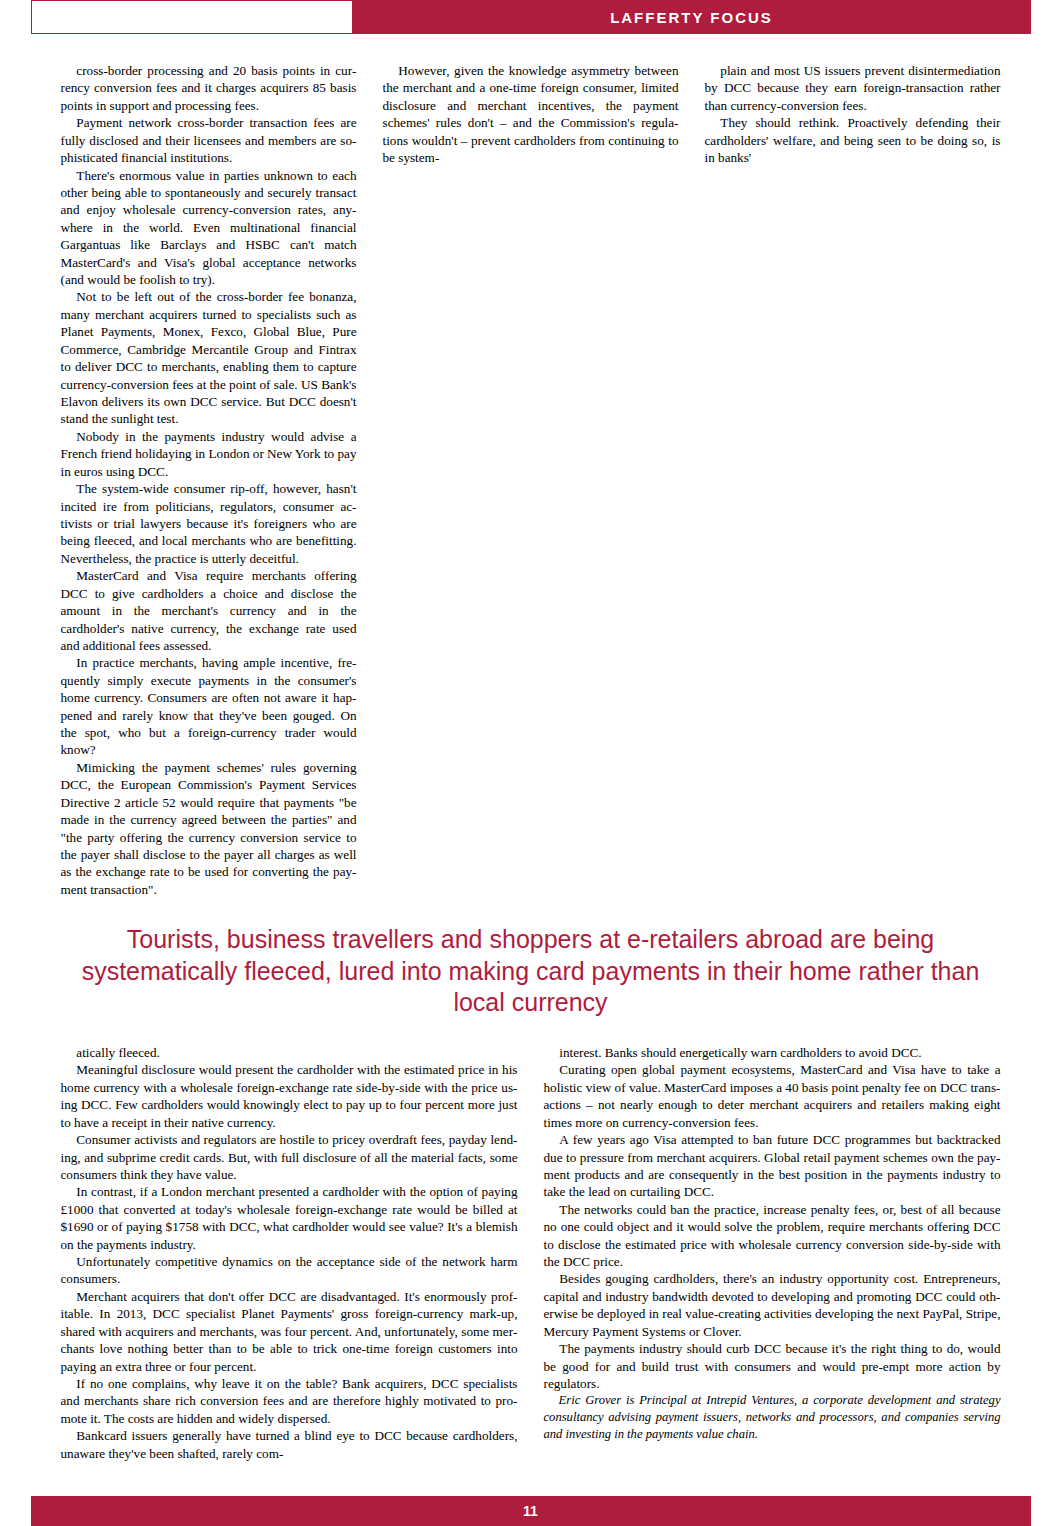LAFFERTY FOCUS
cross-border processing and 20 basis points in currency conversion fees and it charges acquirers 85 basis points in support and processing fees.
Payment network cross-border transaction fees are fully disclosed and their licensees and members are sophisticated financial institutions.
There's enormous value in parties unknown to each other being able to spontaneously and securely transact and enjoy wholesale currency-conversion rates, anywhere in the world. Even multinational financial Gargantuas like Barclays and HSBC can't match MasterCard's and Visa's global acceptance networks (and would be foolish to try).
Not to be left out of the cross-border fee bonanza, many merchant acquirers turned to specialists such as Planet Payments, Monex, Fexco, Global Blue, Pure Commerce, Cambridge Mercantile Group and Fintrax to deliver DCC to merchants, enabling them to capture currency-conversion fees at the point of sale. US Bank's Elavon delivers its own DCC service. But DCC doesn't stand the sunlight test.
Nobody in the payments industry would advise a French friend holidaying in London or New York to pay in euros using DCC.
The system-wide consumer rip-off, however, hasn't incited ire from politicians, regulators, consumer activists or trial lawyers because it's foreigners who are being fleeced, and local merchants who are benefitting. Nevertheless, the practice is utterly deceitful.
MasterCard and Visa require merchants offering DCC to give cardholders a choice and disclose the amount in the merchant's currency and in the cardholder's native currency, the exchange rate used and additional fees assessed.
In practice merchants, having ample incentive, frequently simply execute payments in the consumer's home currency. Consumers are often not aware it happened and rarely know that they've been gouged. On the spot, who but a foreign-currency trader would know?
Mimicking the payment schemes' rules governing DCC, the European Commission's Payment Services Directive 2 article 52 would require that payments "be made in the currency agreed between the parties" and "the party offering the currency conversion service to the payer shall disclose to the payer all charges as well as the exchange rate to be used for converting the payment transaction".
However, given the knowledge asymmetry between the merchant and a one-time foreign consumer, limited disclosure and merchant incentives, the payment schemes' rules don't – and the Commission's regulations wouldn't – prevent cardholders from continuing to be system-
plain and most US issuers prevent disintermediation by DCC because they earn foreign-transaction rather than currency-conversion fees.
They should rethink. Proactively defending their cardholders' welfare, and being seen to be doing so, is in banks'
Tourists, business travellers and shoppers at e-retailers abroad are being systematically fleeced, lured into making card payments in their home rather than local currency
atically fleeced.
Meaningful disclosure would present the cardholder with the estimated price in his home currency with a wholesale foreign-exchange rate side-by-side with the price using DCC. Few cardholders would knowingly elect to pay up to four percent more just to have a receipt in their native currency.
Consumer activists and regulators are hostile to pricey overdraft fees, payday lending, and subprime credit cards. But, with full disclosure of all the material facts, some consumers think they have value.
In contrast, if a London merchant presented a cardholder with the option of paying £1000 that converted at today's wholesale foreign-exchange rate would be billed at $1690 or of paying $1758 with DCC, what cardholder would see value? It's a blemish on the payments industry.
Unfortunately competitive dynamics on the acceptance side of the network harm consumers.
Merchant acquirers that don't offer DCC are disadvantaged. It's enormously profitable. In 2013, DCC specialist Planet Payments' gross foreign-currency mark-up, shared with acquirers and merchants, was four percent. And, unfortunately, some merchants love nothing better than to be able to trick one-time foreign customers into paying an extra three or four percent.
If no one complains, why leave it on the table? Bank acquirers, DCC specialists and merchants share rich conversion fees and are therefore highly motivated to promote it. The costs are hidden and widely dispersed.
Bankcard issuers generally have turned a blind eye to DCC because cardholders, unaware they've been shafted, rarely com-
interest. Banks should energetically warn cardholders to avoid DCC.
Curating open global payment ecosystems, MasterCard and Visa have to take a holistic view of value. MasterCard imposes a 40 basis point penalty fee on DCC transactions – not nearly enough to deter merchant acquirers and retailers making eight times more on currency-conversion fees.
A few years ago Visa attempted to ban future DCC programmes but backtracked due to pressure from merchant acquirers. Global retail payment schemes own the payment products and are consequently in the best position in the payments industry to take the lead on curtailing DCC.
The networks could ban the practice, increase penalty fees, or, best of all because no one could object and it would solve the problem, require merchants offering DCC to disclose the estimated price with wholesale currency conversion side-by-side with the DCC price.
Besides gouging cardholders, there's an industry opportunity cost. Entrepreneurs, capital and industry bandwidth devoted to developing and promoting DCC could otherwise be deployed in real value-creating activities developing the next PayPal, Stripe, Mercury Payment Systems or Clover.
The payments industry should curb DCC because it's the right thing to do, would be good for and build trust with consumers and would pre-empt more action by regulators.
Eric Grover is Principal at Intrepid Ventures, a corporate development and strategy consultancy advising payment issuers, networks and processors, and companies serving and investing in the payments value chain.
11